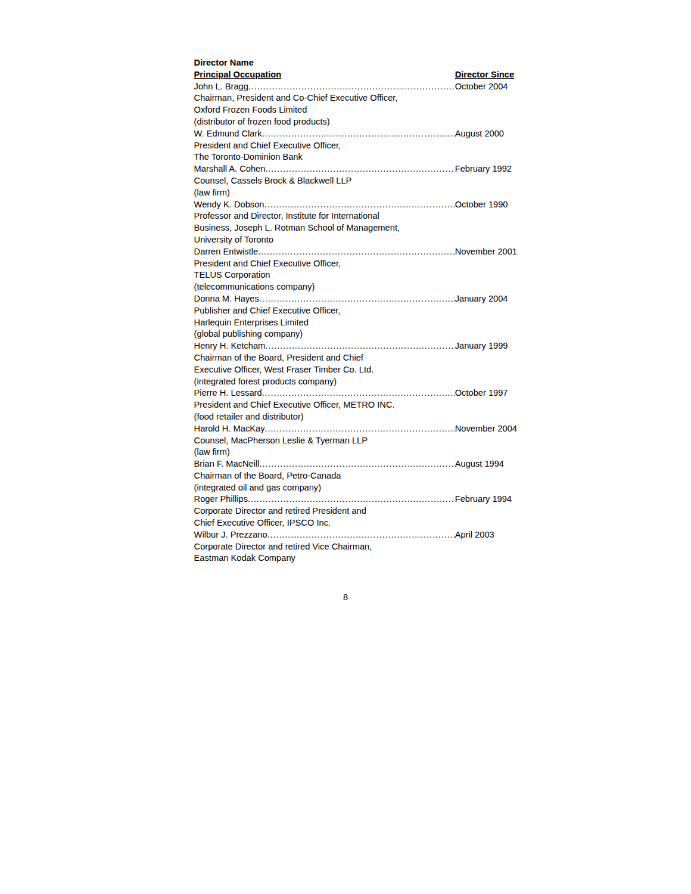| Director Name Principal Occupation | Director Since |
| --- | --- |
| John L. Bragg ..................................................................................... Chairman, President and Co-Chief Executive Officer, Oxford Frozen Foods Limited (distributor of frozen food products) | October 2004 |
| W. Edmund Clark ................................................................................ President and Chief Executive Officer, The Toronto-Dominion Bank | August 2000 |
| Marshall A. Cohen ............................................................................... Counsel, Cassels Brock & Blackwell LLP (law firm) | February 1992 |
| Wendy K. Dobson ................................................................................ Professor and Director, Institute for International Business, Joseph L. Rotman School of Management, University of Toronto | October 1990 |
| Darren Entwistle .................................................................................. President and Chief Executive Officer, TELUS Corporation (telecommunications company) | November 2001 |
| Donna M. Hayes ................................................................................. Publisher and Chief Executive Officer, Harlequin Enterprises Limited (global publishing company) | January 2004 |
| Henry H. Ketcham ............................................................................... Chairman of the Board, President and Chief Executive Officer, West Fraser Timber Co. Ltd. (integrated forest products company) | January 1999 |
| Pierre H. Lessard ................................................................................. President and Chief Executive Officer, METRO INC. (food retailer and distributor) | October 1997 |
| Harold H. MacKay ............................................................................... Counsel, MacPherson Leslie & Tyerman LLP (law firm) | November 2004 |
| Brian F. MacNeill ................................................................................. Chairman of the Board, Petro-Canada (integrated oil and gas company) | August 1994 |
| Roger Phillips ..................................................................................... Corporate Director and retired President and Chief Executive Officer, IPSCO Inc. | February 1994 |
| Wilbur J. Prezzano .............................................................................. Corporate Director and retired Vice Chairman, Eastman Kodak Company | April 2003 |
8